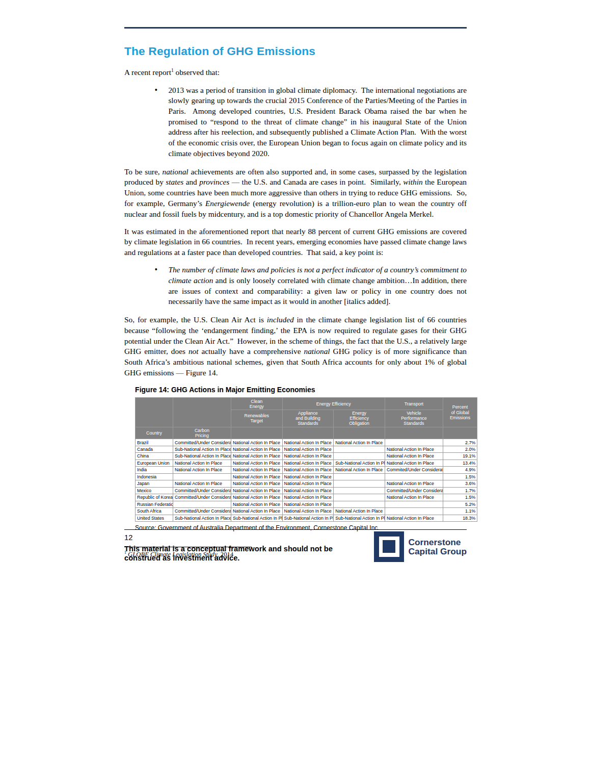The Regulation of GHG Emissions
A recent report1 observed that:
2013 was a period of transition in global climate diplomacy. The international negotiations are slowly gearing up towards the crucial 2015 Conference of the Parties/Meeting of the Parties in Paris. Among developed countries, U.S. President Barack Obama raised the bar when he promised to “respond to the threat of climate change” in his inaugural State of the Union address after his reelection, and subsequently published a Climate Action Plan. With the worst of the economic crisis over, the European Union began to focus again on climate policy and its climate objectives beyond 2020.
To be sure, national achievements are often also supported and, in some cases, surpassed by the legislation produced by states and provinces — the U.S. and Canada are cases in point. Similarly, within the European Union, some countries have been much more aggressive than others in trying to reduce GHG emissions. So, for example, Germany’s Energiewende (energy revolution) is a trillion-euro plan to wean the country off nuclear and fossil fuels by midcentury, and is a top domestic priority of Chancellor Angela Merkel.
It was estimated in the aforementioned report that nearly 88 percent of current GHG emissions are covered by climate legislation in 66 countries. In recent years, emerging economies have passed climate change laws and regulations at a faster pace than developed countries. That said, a key point is:
The number of climate laws and policies is not a perfect indicator of a country’s commitment to climate action and is only loosely correlated with climate change ambition…In addition, there are issues of context and comparability: a given law or policy in one country does not necessarily have the same impact as it would in another [italics added].
So, for example, the U.S. Clean Air Act is included in the climate change legislation list of 66 countries because “following the ‘endangerment finding,’ the EPA is now required to regulate gases for their GHG potential under the Clean Air Act.” However, in the scheme of things, the fact that the U.S., a relatively large GHG emitter, does not actually have a comprehensive national GHG policy is of more significance than South Africa’s ambitious national schemes, given that South Africa accounts for only about 1% of global GHG emissions — Figure 14.
Figure 14: GHG Actions in Major Emitting Economies
| | | Clean Energy | Energy Efficiency | Transport | Percent of Global Emissions |
| --- | --- | --- | --- | --- | --- |
| Renewables Target | Appliance and Building Standards | Energy Efficiency Obligation | Vehicle Performance Standards |
| Country | Carbon Pricing | | | | | |
| Brazil | Committed/Under Consideration | National Action In Place | National Action In Place | National Action In Place | | 2.7% |
| Canada | Sub-National Action In Place | National Action In Place | National Action In Place | | National Action In Place | 2.0% |
| China | Sub-National Action In Place | National Action In Place | National Action In Place | | National Action In Place | 19.1% |
| European Union | National Action In Place | National Action In Place | National Action In Place | Sub-National Action In Place | National Action In Place | 13.4% |
| India | National Action In Place | National Action In Place | National Action In Place | National Action In Place | Commited/Under Consideration | 4.9% |
| Indonesia | | National Action In Place | National Action In Place | | | 1.5% |
| Japan | National Action In Place | National Action In Place | National Action In Place | | National Action In Place | 3.6% |
| Mexico | Committed/Under Consideration | National Action In Place | National Action In Place | | Committed/Under Consideration | 1.7% |
| Republic of Korea | Committed/Under Consideration | National Action In Place | National Action In Place | | National Action In Place | 1.5% |
| Russian Federation | | National Action In Place | National Action In Place | | | 5.2% |
| South Africa | Committed/Under Consideration | National Action In Place | National Action In Place | National Action In Place | | 1.1% |
| United States | Sub-National Action In Place | Sub-National Action In Place | Sub-National Action In Place | Sub-National Action In Place | National Action In Place | 18.3% |
Source: Government of Australia Department of the Environment, Cornerstone Capital Inc.
1 GLOBE Climate Legislation Study, 2014
12
This material is a conceptual framework and should not be construed as investment advice.
Cornerstone
Capital Group